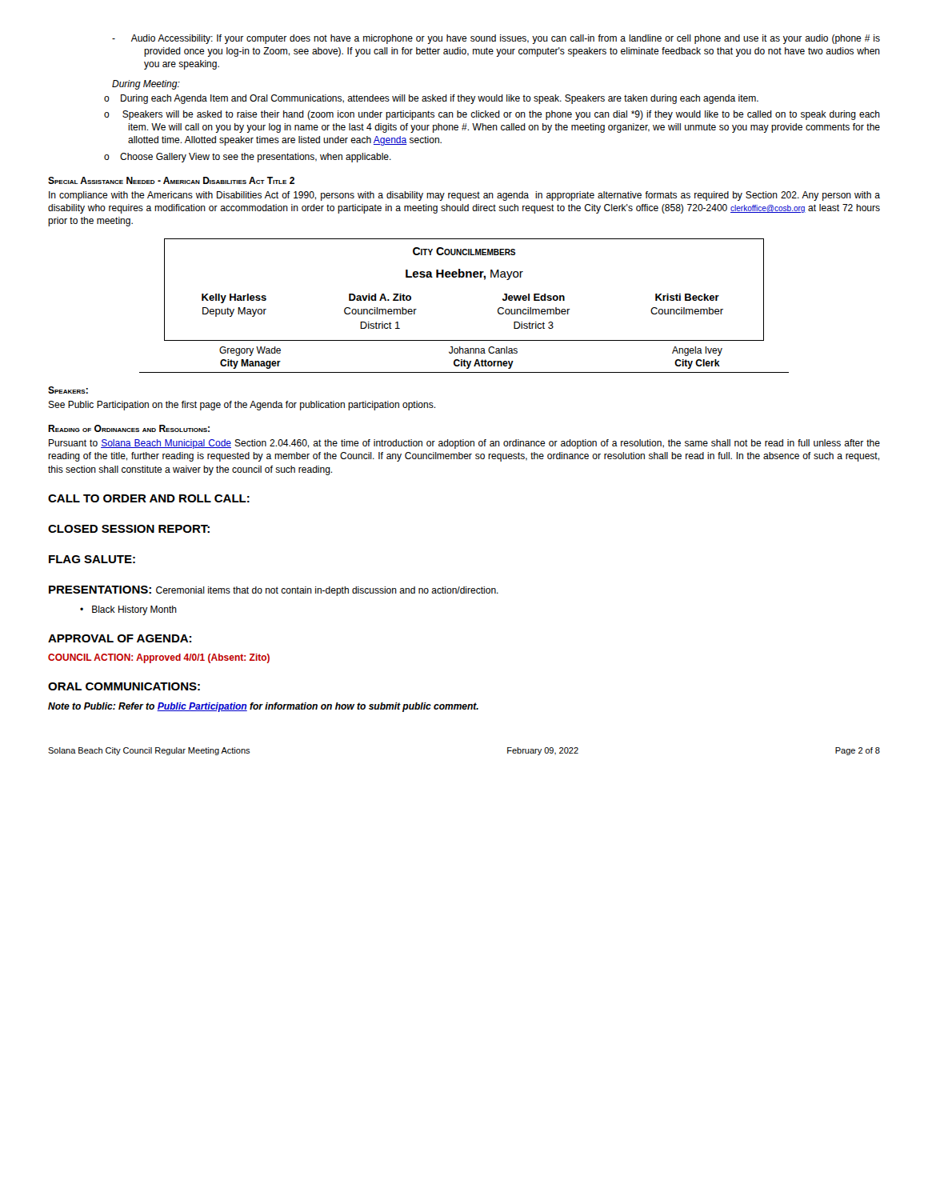- Audio Accessibility: If your computer does not have a microphone or you have sound issues, you can call-in from a landline or cell phone and use it as your audio (phone # is provided once you log-in to Zoom, see above). If you call in for better audio, mute your computer's speakers to eliminate feedback so that you do not have two audios when you are speaking.
During Meeting:
o During each Agenda Item and Oral Communications, attendees will be asked if they would like to speak. Speakers are taken during each agenda item.
o Speakers will be asked to raise their hand (zoom icon under participants can be clicked or on the phone you can dial *9) if they would like to be called on to speak during each item. We will call on you by your log in name or the last 4 digits of your phone #. When called on by the meeting organizer, we will unmute so you may provide comments for the allotted time. Allotted speaker times are listed under each Agenda section.
o Choose Gallery View to see the presentations, when applicable.
Special Assistance Needed - American Disabilities Act Title 2
In compliance with the Americans with Disabilities Act of 1990, persons with a disability may request an agenda in appropriate alternative formats as required by Section 202. Any person with a disability who requires a modification or accommodation in order to participate in a meeting should direct such request to the City Clerk's office (858) 720-2400 clerkoffice@cosb.org at least 72 hours prior to the meeting.
City Councilmembers
Lesa Heebner, Mayor
| Kelly Harless Deputy Mayor | David A. Zito Councilmember District 1 | Jewel Edson Councilmember District 3 | Kristi Becker Councilmember |
| Gregory Wade City Manager | Johanna Canlas City Attorney | Angela Ivey City Clerk |
Speakers:
See Public Participation on the first page of the Agenda for publication participation options.
Reading of Ordinances and Resolutions:
Pursuant to Solana Beach Municipal Code Section 2.04.460, at the time of introduction or adoption of an ordinance or adoption of a resolution, the same shall not be read in full unless after the reading of the title, further reading is requested by a member of the Council. If any Councilmember so requests, the ordinance or resolution shall be read in full. In the absence of such a request, this section shall constitute a waiver by the council of such reading.
CALL TO ORDER AND ROLL CALL:
CLOSED SESSION REPORT:
FLAG SALUTE:
PRESENTATIONS: Ceremonial items that do not contain in-depth discussion and no action/direction.
• Black History Month
APPROVAL OF AGENDA:
COUNCIL ACTION: Approved 4/0/1 (Absent: Zito)
ORAL COMMUNICATIONS:
Note to Public: Refer to Public Participation for information on how to submit public comment.
Solana Beach City Council Regular Meeting Actions February 09, 2022 Page 2 of 8